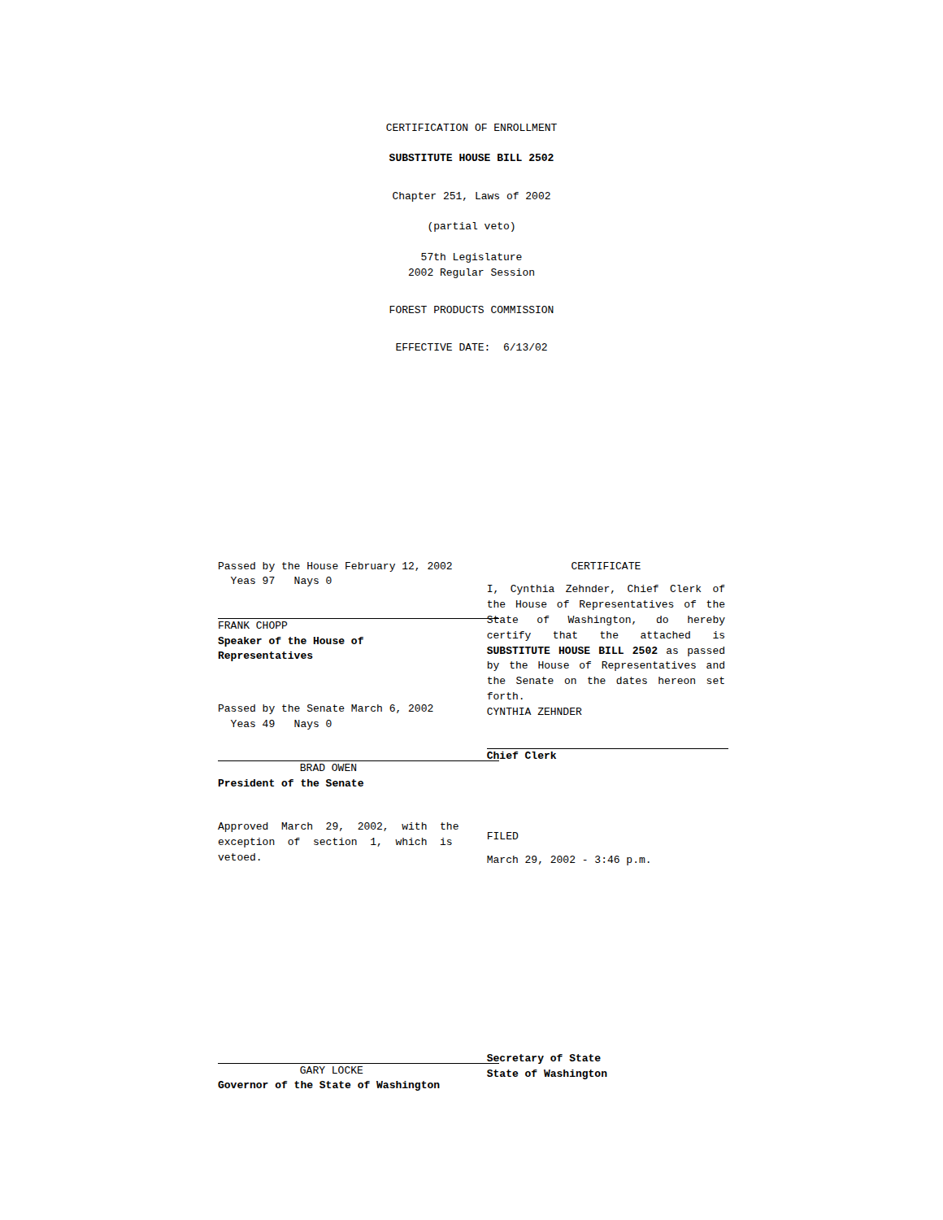CERTIFICATION OF ENROLLMENT
SUBSTITUTE HOUSE BILL 2502
Chapter 251, Laws of 2002
(partial veto)
57th Legislature
2002 Regular Session
FOREST PRODUCTS COMMISSION
EFFECTIVE DATE: 6/13/02
Passed by the House February 12, 2002
Yeas 97 Nays 0
FRANK CHOPP
Speaker of the House of
Representatives
Passed by the Senate March 6, 2002
Yeas 49 Nays 0
BRAD OWEN
President of the Senate
Approved March 29, 2002, with the
exception of section 1, which is
vetoed.
CERTIFICATE
I, Cynthia Zehnder, Chief Clerk of the House of Representatives of the State of Washington, do hereby certify that the attached is SUBSTITUTE HOUSE BILL 2502 as passed by the House of Representatives and the Senate on the dates hereon set forth.
CYNTHIA ZEHNDER
Chief Clerk
FILED
March 29, 2002 - 3:46 p.m.
GARY LOCKE
Governor of the State of Washington
Secretary of State
State of Washington